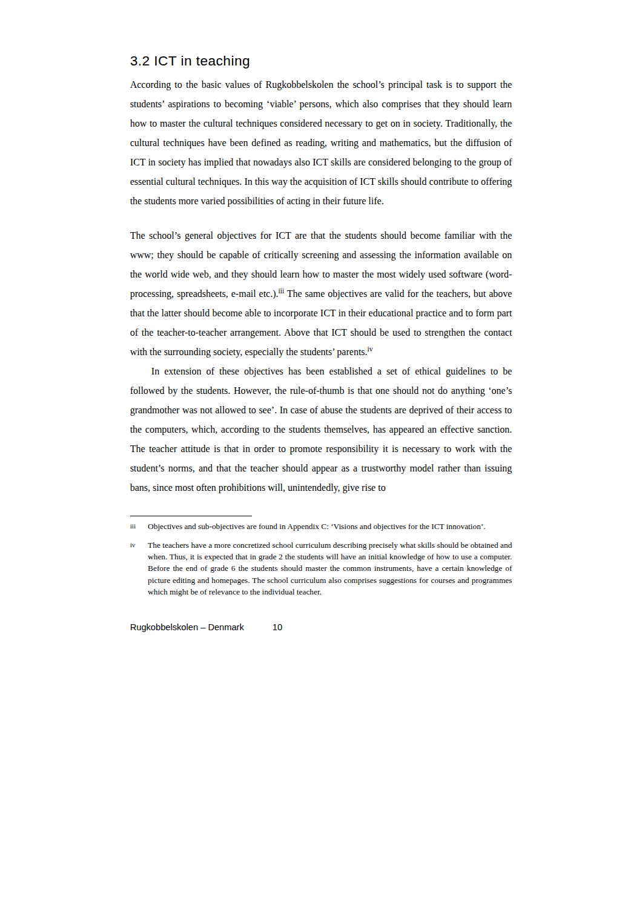3.2 ICT in teaching
According to the basic values of Rugkobbelskolen the school’s principal task is to support the students’ aspirations to becoming ‘viable’ persons, which also comprises that they should learn how to master the cultural techniques considered necessary to get on in society. Traditionally, the cultural techniques have been defined as reading, writing and mathematics, but the diffusion of ICT in society has implied that nowadays also ICT skills are considered belonging to the group of essential cultural techniques. In this way the acquisition of ICT skills should contribute to offering the students more varied possibilities of acting in their future life.
The school’s general objectives for ICT are that the students should become familiar with the www; they should be capable of critically screening and assessing the information available on the world wide web, and they should learn how to master the most widely used software (word-processing, spreadsheets, e-mail etc.).iii The same objectives are valid for the teachers, but above that the latter should become able to incorporate ICT in their educational practice and to form part of the teacher-to-teacher arrangement. Above that ICT should be used to strengthen the contact with the surrounding society, especially the students’ parents.iv
In extension of these objectives has been established a set of ethical guidelines to be followed by the students. However, the rule-of-thumb is that one should not do anything ‘one’s grandmother was not allowed to see’. In case of abuse the students are deprived of their access to the computers, which, according to the students themselves, has appeared an effective sanction. The teacher attitude is that in order to promote responsibility it is necessary to work with the student’s norms, and that the teacher should appear as a trustworthy model rather than issuing bans, since most often prohibitions will, unintendedly, give rise to
iii
Objectives and sub-objectives are found in Appendix C: ‘Visions and objectives for the ICT innovation’.
iv
The teachers have a more concretized school curriculum describing precisely what skills should be obtained and when. Thus, it is expected that in grade 2 the students will have an initial knowledge of how to use a computer. Before the end of grade 6 the students should master the common instruments, have a certain knowledge of picture editing and homepages. The school curriculum also comprises suggestions for courses and programmes which might be of relevance to the individual teacher.
Rugkobbelskolen – Denmark10